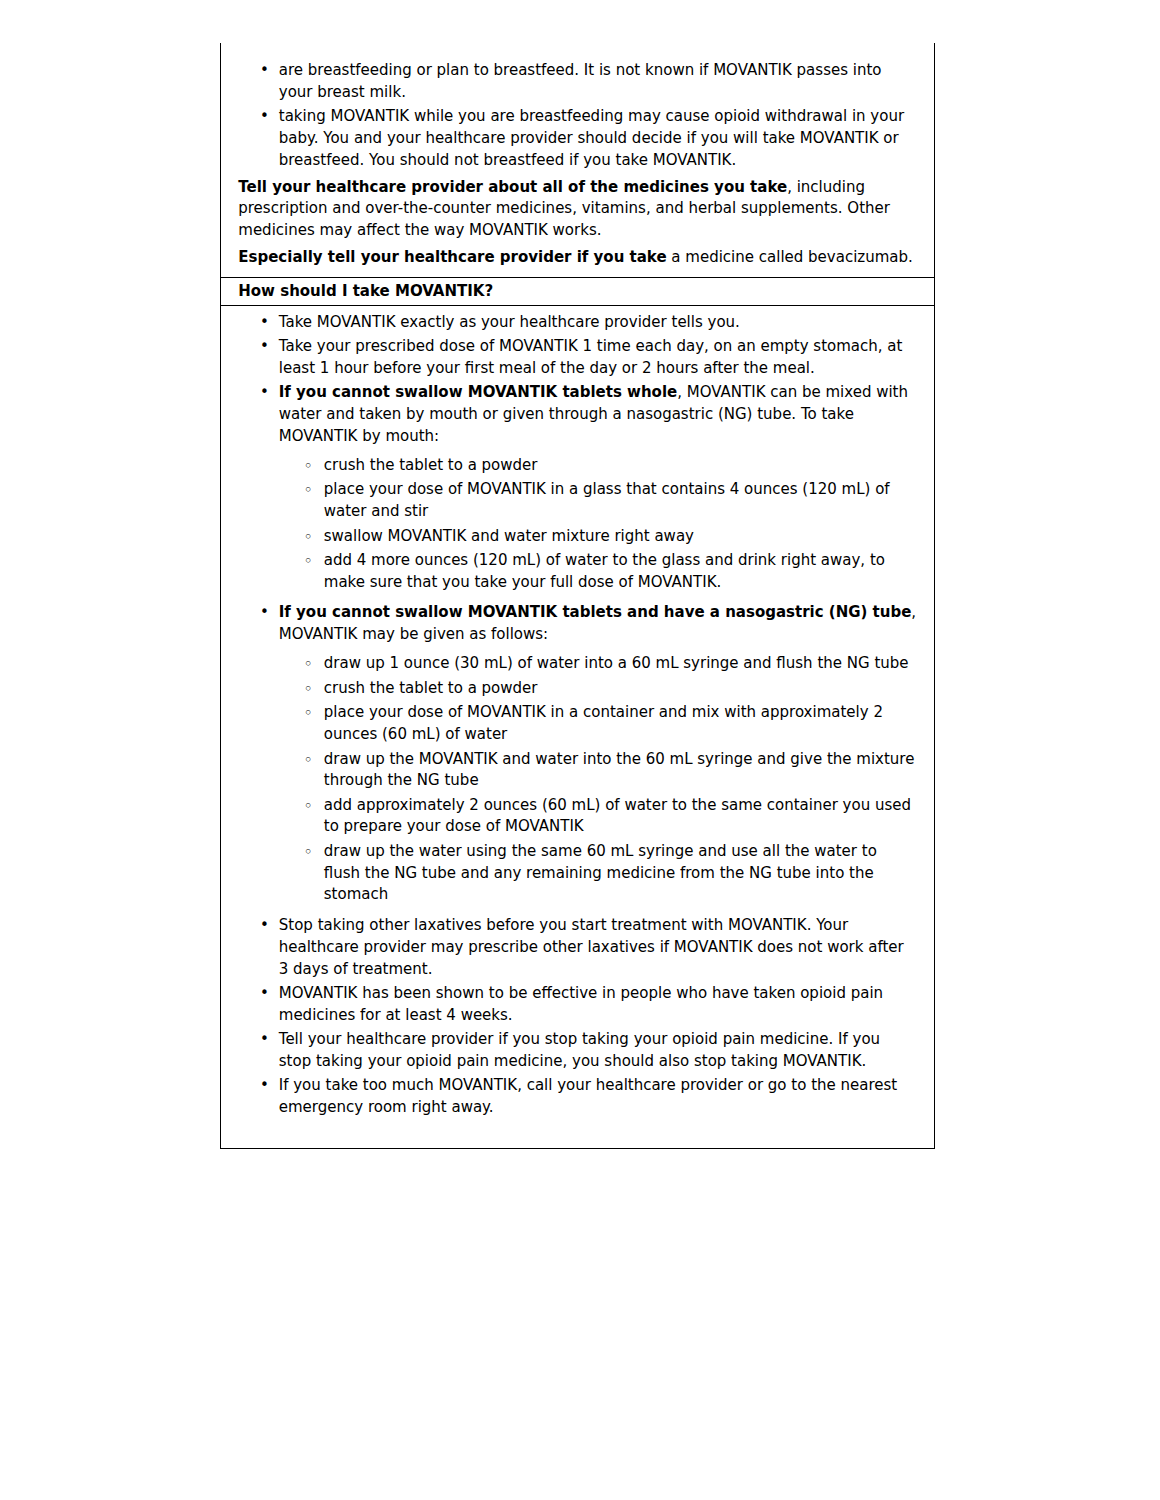are breastfeeding or plan to breastfeed. It is not known if MOVANTIK passes into your breast milk.
taking MOVANTIK while you are breastfeeding may cause opioid withdrawal in your baby. You and your healthcare provider should decide if you will take MOVANTIK or breastfeed. You should not breastfeed if you take MOVANTIK.
Tell your healthcare provider about all of the medicines you take, including prescription and over-the-counter medicines, vitamins, and herbal supplements. Other medicines may affect the way MOVANTIK works.
Especially tell your healthcare provider if you take a medicine called bevacizumab.
How should I take MOVANTIK?
Take MOVANTIK exactly as your healthcare provider tells you.
Take your prescribed dose of MOVANTIK 1 time each day, on an empty stomach, at least 1 hour before your first meal of the day or 2 hours after the meal.
If you cannot swallow MOVANTIK tablets whole, MOVANTIK can be mixed with water and taken by mouth or given through a nasogastric (NG) tube. To take MOVANTIK by mouth:
crush the tablet to a powder
place your dose of MOVANTIK in a glass that contains 4 ounces (120 mL) of water and stir
swallow MOVANTIK and water mixture right away
add 4 more ounces (120 mL) of water to the glass and drink right away, to make sure that you take your full dose of MOVANTIK.
If you cannot swallow MOVANTIK tablets and have a nasogastric (NG) tube, MOVANTIK may be given as follows:
draw up 1 ounce (30 mL) of water into a 60 mL syringe and flush the NG tube
crush the tablet to a powder
place your dose of MOVANTIK in a container and mix with approximately 2 ounces (60 mL) of water
draw up the MOVANTIK and water into the 60 mL syringe and give the mixture through the NG tube
add approximately 2 ounces (60 mL) of water to the same container you used to prepare your dose of MOVANTIK
draw up the water using the same 60 mL syringe and use all the water to flush the NG tube and any remaining medicine from the NG tube into the stomach
Stop taking other laxatives before you start treatment with MOVANTIK. Your healthcare provider may prescribe other laxatives if MOVANTIK does not work after 3 days of treatment.
MOVANTIK has been shown to be effective in people who have taken opioid pain medicines for at least 4 weeks.
Tell your healthcare provider if you stop taking your opioid pain medicine. If you stop taking your opioid pain medicine, you should also stop taking MOVANTIK.
If you take too much MOVANTIK, call your healthcare provider or go to the nearest emergency room right away.